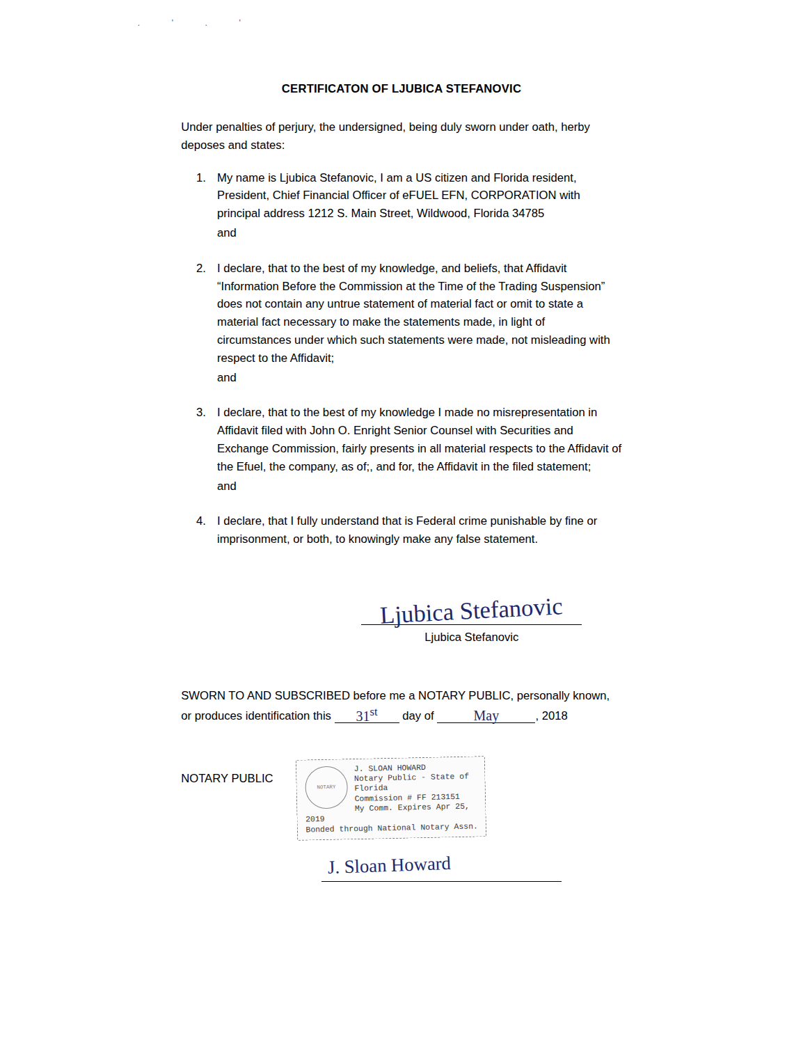. ' . '
CERTIFICATON OF LJUBICA STEFANOVIC
Under penalties of perjury, the undersigned, being duly sworn under oath, herby deposes and states:
My name is Ljubica Stefanovic, I am a US citizen and Florida resident, President, Chief Financial Officer of eFUEL EFN, CORPORATION with principal address 1212 S. Main Street, Wildwood, Florida 34785 and
I declare, that to the best of my knowledge, and beliefs, that Affidavit “Information Before the Commission at the Time of the Trading Suspension” does not contain any untrue statement of material fact or omit to state a material fact necessary to make the statements made, in light of circumstances under which such statements were made, not misleading with respect to the Affidavit; and
I declare, that to the best of my knowledge I made no misrepresentation in Affidavit filed with John O. Enright Senior Counsel with Securities and Exchange Commission, fairly presents in all material respects to the Affidavit of the Efuel, the company, as of;, and for, the Affidavit in the filed statement; and
I declare, that I fully understand that is Federal crime punishable by fine or imprisonment, or both, to knowingly make any false statement.
Ljubica Stefanovic
Ljubica Stefanovic
SWORN TO AND SUBSCRIBED before me a NOTARY PUBLIC, personally known, or produces identification this 31st day of May, 2018
NOTARY PUBLIC
NOTARY
SEAL
FLORIDA
J. SLOAN HOWARD Notary Public - State of Florida Commission # FF 213151 My Comm. Expires Apr 25, 2019 Bonded through National Notary Assn.
J. Sloan Howard